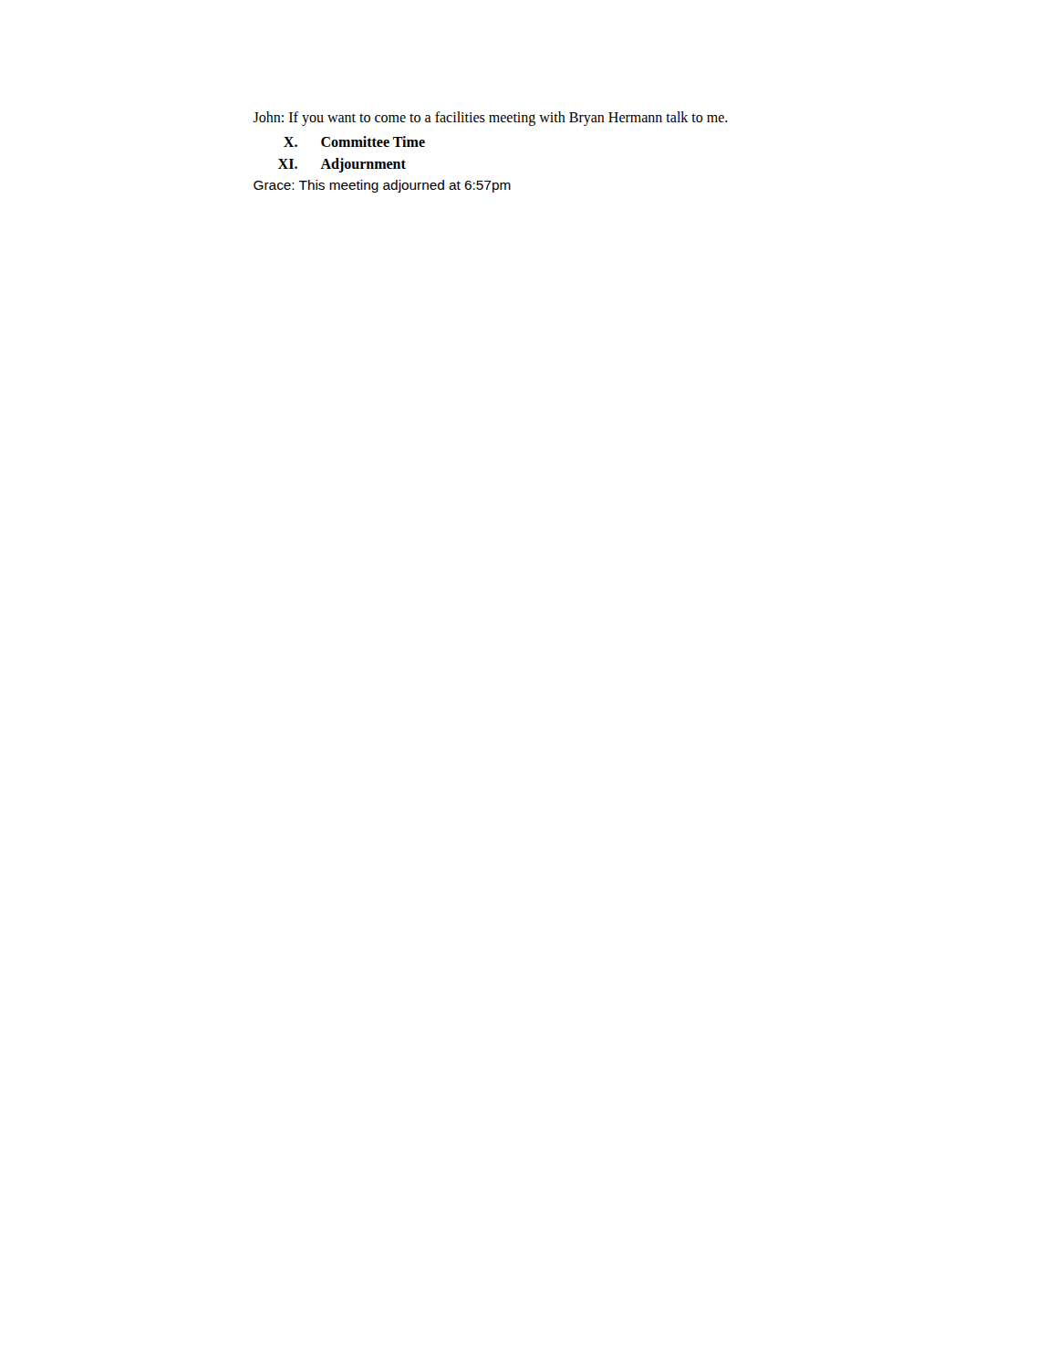John: If you want to come to a facilities meeting with Bryan Hermann talk to me.
Committee Time
Adjournment
Grace: This meeting adjourned at 6:57pm